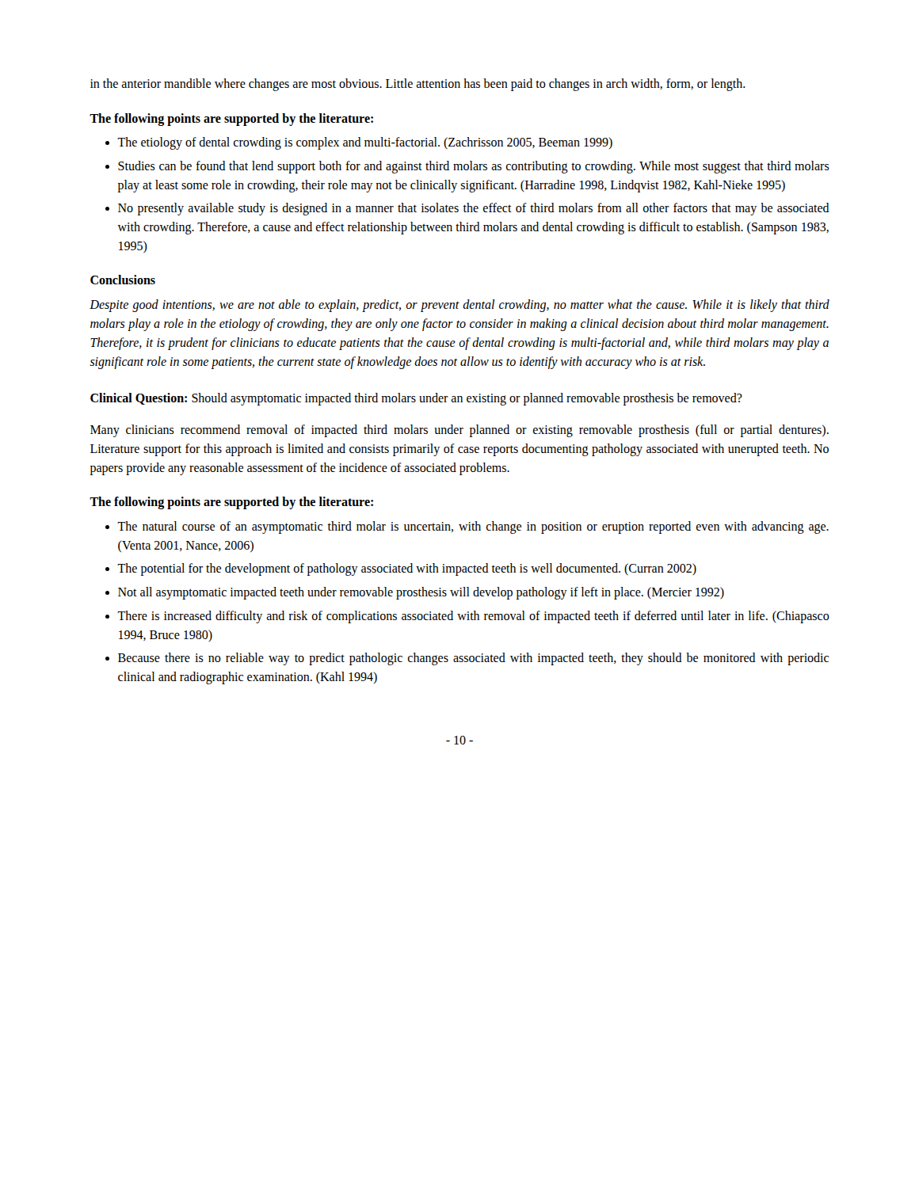in the anterior mandible where changes are most obvious. Little attention has been paid to changes in arch width, form, or length.
The following points are supported by the literature:
The etiology of dental crowding is complex and multi-factorial. (Zachrisson 2005, Beeman 1999)
Studies can be found that lend support both for and against third molars as contributing to crowding. While most suggest that third molars play at least some role in crowding, their role may not be clinically significant. (Harradine 1998, Lindqvist 1982, Kahl-Nieke 1995)
No presently available study is designed in a manner that isolates the effect of third molars from all other factors that may be associated with crowding. Therefore, a cause and effect relationship between third molars and dental crowding is difficult to establish. (Sampson 1983, 1995)
Conclusions
Despite good intentions, we are not able to explain, predict, or prevent dental crowding, no matter what the cause. While it is likely that third molars play a role in the etiology of crowding, they are only one factor to consider in making a clinical decision about third molar management. Therefore, it is prudent for clinicians to educate patients that the cause of dental crowding is multi-factorial and, while third molars may play a significant role in some patients, the current state of knowledge does not allow us to identify with accuracy who is at risk.
Clinical Question: Should asymptomatic impacted third molars under an existing or planned removable prosthesis be removed?
Many clinicians recommend removal of impacted third molars under planned or existing removable prosthesis (full or partial dentures). Literature support for this approach is limited and consists primarily of case reports documenting pathology associated with unerupted teeth. No papers provide any reasonable assessment of the incidence of associated problems.
The following points are supported by the literature:
The natural course of an asymptomatic third molar is uncertain, with change in position or eruption reported even with advancing age. (Venta 2001, Nance, 2006)
The potential for the development of pathology associated with impacted teeth is well documented. (Curran 2002)
Not all asymptomatic impacted teeth under removable prosthesis will develop pathology if left in place. (Mercier 1992)
There is increased difficulty and risk of complications associated with removal of impacted teeth if deferred until later in life. (Chiapasco 1994, Bruce 1980)
Because there is no reliable way to predict pathologic changes associated with impacted teeth, they should be monitored with periodic clinical and radiographic examination. (Kahl 1994)
- 10 -